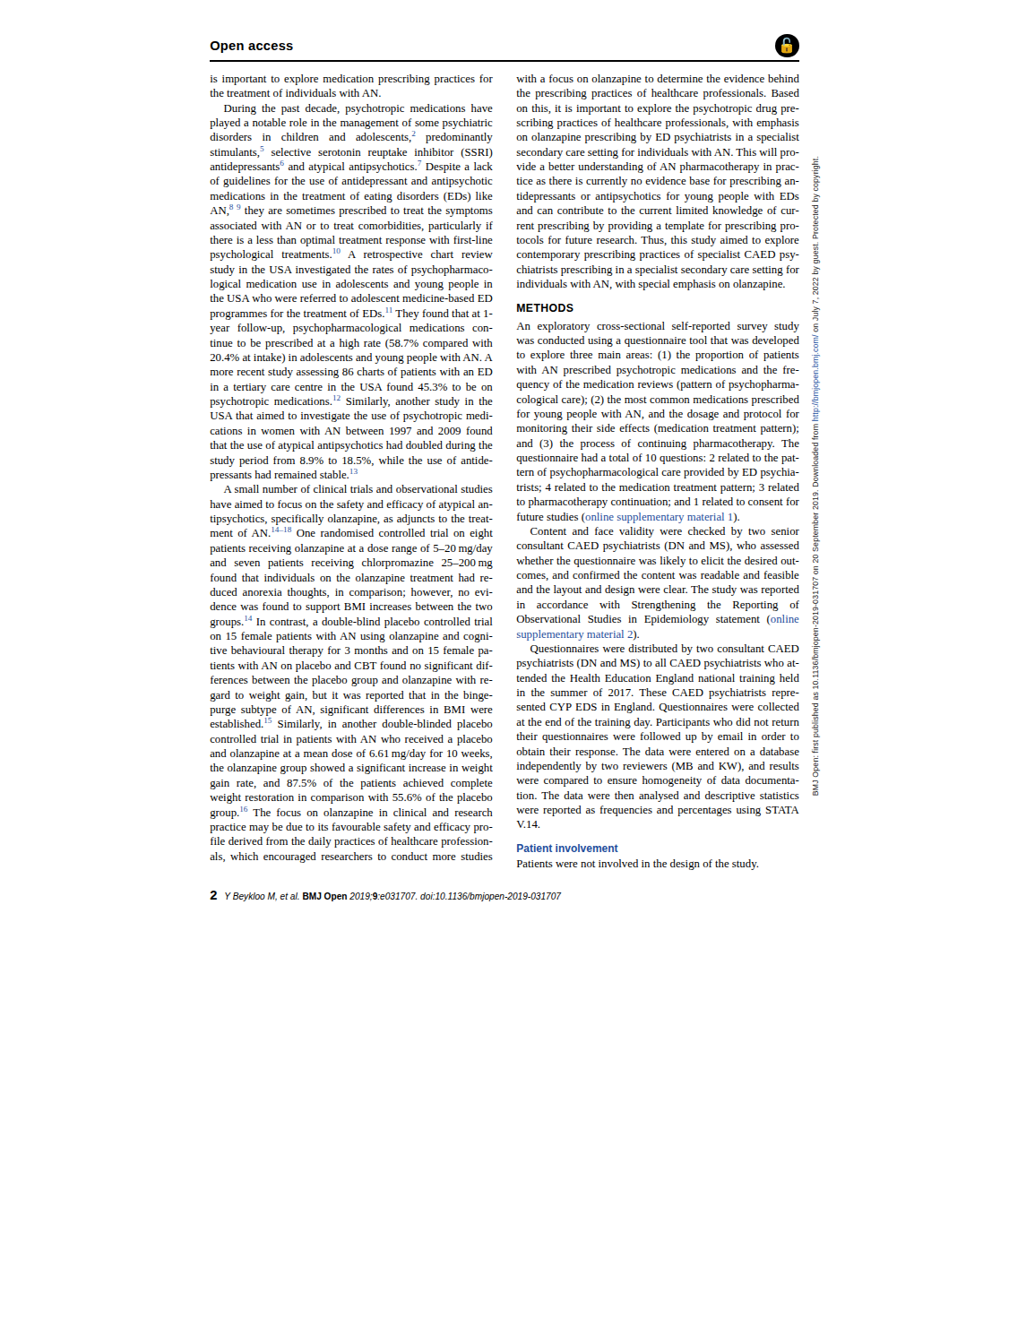BMJ Open: first published as 10.1136/bmjopen-2019-031707 on 20 September 2019. Downloaded from http://bmjopen.bmj.com/ on July 7, 2022 by guest. Protected by copyright.
Open access
🔓
is important to explore medication prescribing practices for the treatment of individuals with AN.
During the past decade, psychotropic medications have played a notable role in the management of some psychiatric disorders in children and adolescents,2 predominantly stimulants,5 selective serotonin reuptake inhibitor (SSRI) antidepressants6 and atypical antipsychotics.7 Despite a lack of guidelines for the use of antidepressant and antipsychotic medications in the treatment of eating disorders (EDs) like AN,8 9 they are sometimes prescribed to treat the symptoms associated with AN or to treat comorbidities, particularly if there is a less than optimal treatment response with first-line psychological treatments.10 A retrospective chart review study in the USA investigated the rates of psychopharmacological medication use in adolescents and young people in the USA who were referred to adolescent medicine-based ED programmes for the treatment of EDs.11 They found that at 1-year follow-up, psychopharmacological medications continue to be prescribed at a high rate (58.7% compared with 20.4% at intake) in adolescents and young people with AN. A more recent study assessing 86 charts of patients with an ED in a tertiary care centre in the USA found 45.3% to be on psychotropic medications.12 Similarly, another study in the USA that aimed to investigate the use of psychotropic medications in women with AN between 1997 and 2009 found that the use of atypical antipsychotics had doubled during the study period from 8.9% to 18.5%, while the use of antidepressants had remained stable.13
A small number of clinical trials and observational studies have aimed to focus on the safety and efficacy of atypical antipsychotics, specifically olanzapine, as adjuncts to the treatment of AN.14–18 One randomised controlled trial on eight patients receiving olanzapine at a dose range of 5–20 mg/day and seven patients receiving chlorpromazine 25–200 mg found that individuals on the olanzapine treatment had reduced anorexia thoughts, in comparison; however, no evidence was found to support BMI increases between the two groups.14 In contrast, a double-blind placebo controlled trial on 15 female patients with AN using olanzapine and cognitive behavioural therapy for 3 months and on 15 female patients with AN on placebo and CBT found no significant differences between the placebo group and olanzapine with regard to weight gain, but it was reported that in the binge-purge subtype of AN, significant differences in BMI were established.15 Similarly, in another double-blinded placebo controlled trial in patients with AN who received a placebo and olanzapine at a mean dose of 6.61 mg/day for 10 weeks, the olanzapine group showed a significant increase in weight gain rate, and 87.5% of the patients achieved complete weight restoration in comparison with 55.6% of the placebo group.16 The focus on olanzapine in clinical and research practice may be due to its favourable safety and efficacy profile derived from the daily practices of healthcare professionals, which encouraged researchers to conduct more studies with a focus on olanzapine to determine the evidence behind the prescribing practices of healthcare professionals. Based on this, it is important to explore the psychotropic drug prescribing practices of healthcare professionals, with emphasis on olanzapine prescribing by ED psychiatrists in a specialist secondary care setting for individuals with AN. This will provide a better understanding of AN pharmacotherapy in practice as there is currently no evidence base for prescribing antidepressants or antipsychotics for young people with EDs and can contribute to the current limited knowledge of current prescribing by providing a template for prescribing protocols for future research. Thus, this study aimed to explore contemporary prescribing practices of specialist CAED psychiatrists prescribing in a specialist secondary care setting for individuals with AN, with special emphasis on olanzapine.
Methods
An exploratory cross-sectional self-reported survey study was conducted using a questionnaire tool that was developed to explore three main areas: (1) the proportion of patients with AN prescribed psychotropic medications and the frequency of the medication reviews (pattern of psychopharmacological care); (2) the most common medications prescribed for young people with AN, and the dosage and protocol for monitoring their side effects (medication treatment pattern); and (3) the process of continuing pharmacotherapy. The questionnaire had a total of 10 questions: 2 related to the pattern of psychopharmacological care provided by ED psychiatrists; 4 related to the medication treatment pattern; 3 related to pharmacotherapy continuation; and 1 related to consent for future studies (online supplementary material 1).
Content and face validity were checked by two senior consultant CAED psychiatrists (DN and MS), who assessed whether the questionnaire was likely to elicit the desired outcomes, and confirmed the content was readable and feasible and the layout and design were clear. The study was reported in accordance with Strengthening the Reporting of Observational Studies in Epidemiology statement (online supplementary material 2).
Questionnaires were distributed by two consultant CAED psychiatrists (DN and MS) to all CAED psychiatrists who attended the Health Education England national training held in the summer of 2017. These CAED psychiatrists represented CYP EDS in England. Questionnaires were collected at the end of the training day. Participants who did not return their questionnaires were followed up by email in order to obtain their response. The data were entered on a database independently by two reviewers (MB and KW), and results were compared to ensure homogeneity of data documentation. The data were then analysed and descriptive statistics were reported as frequencies and percentages using STATA V.14.
Patient involvement
Patients were not involved in the design of the study.
2
Y Beykloo M, et al. BMJ Open 2019;9:e031707. doi:10.1136/bmjopen-2019-031707